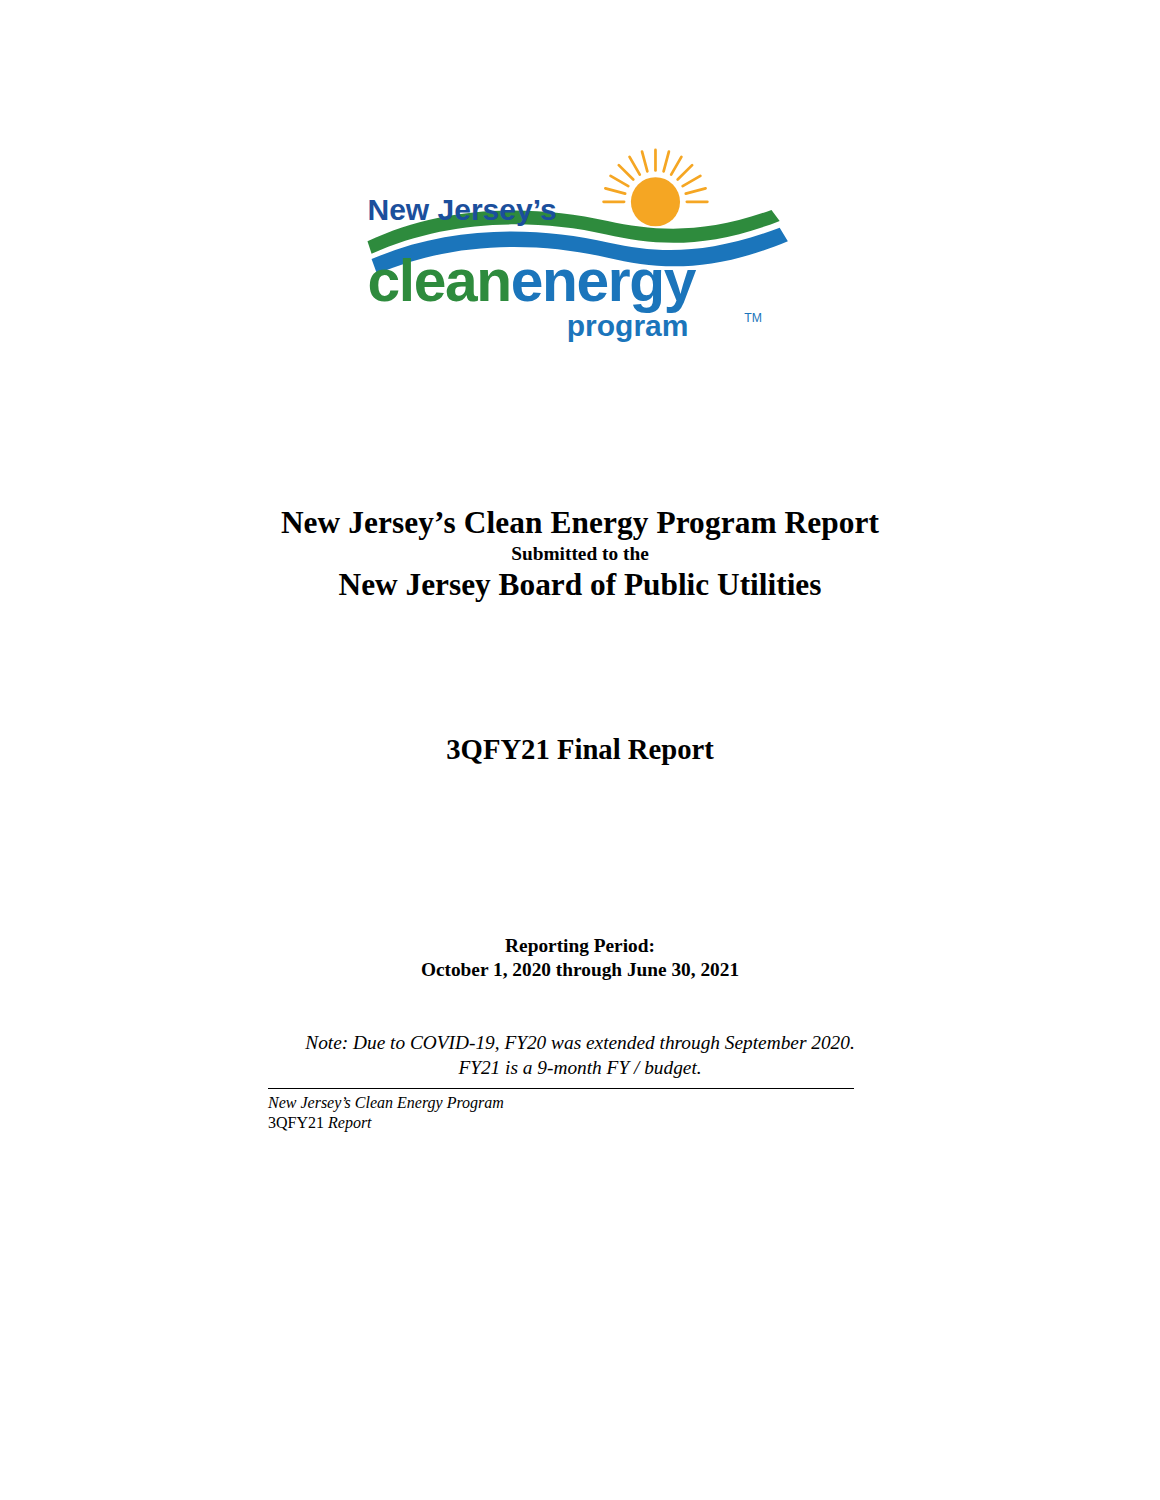New Jersey’s cleanenergy program TM
New Jersey’s Clean Energy Program Report
Submitted to the
New Jersey Board of Public Utilities
3QFY21 Final Report
Reporting Period:
October 1, 2020 through June 30, 2021
Note: Due to COVID-19, FY20 was extended through September 2020.
FY21 is a 9-month FY / budget.
New Jersey’s Clean Energy Program
3QFY21 Report